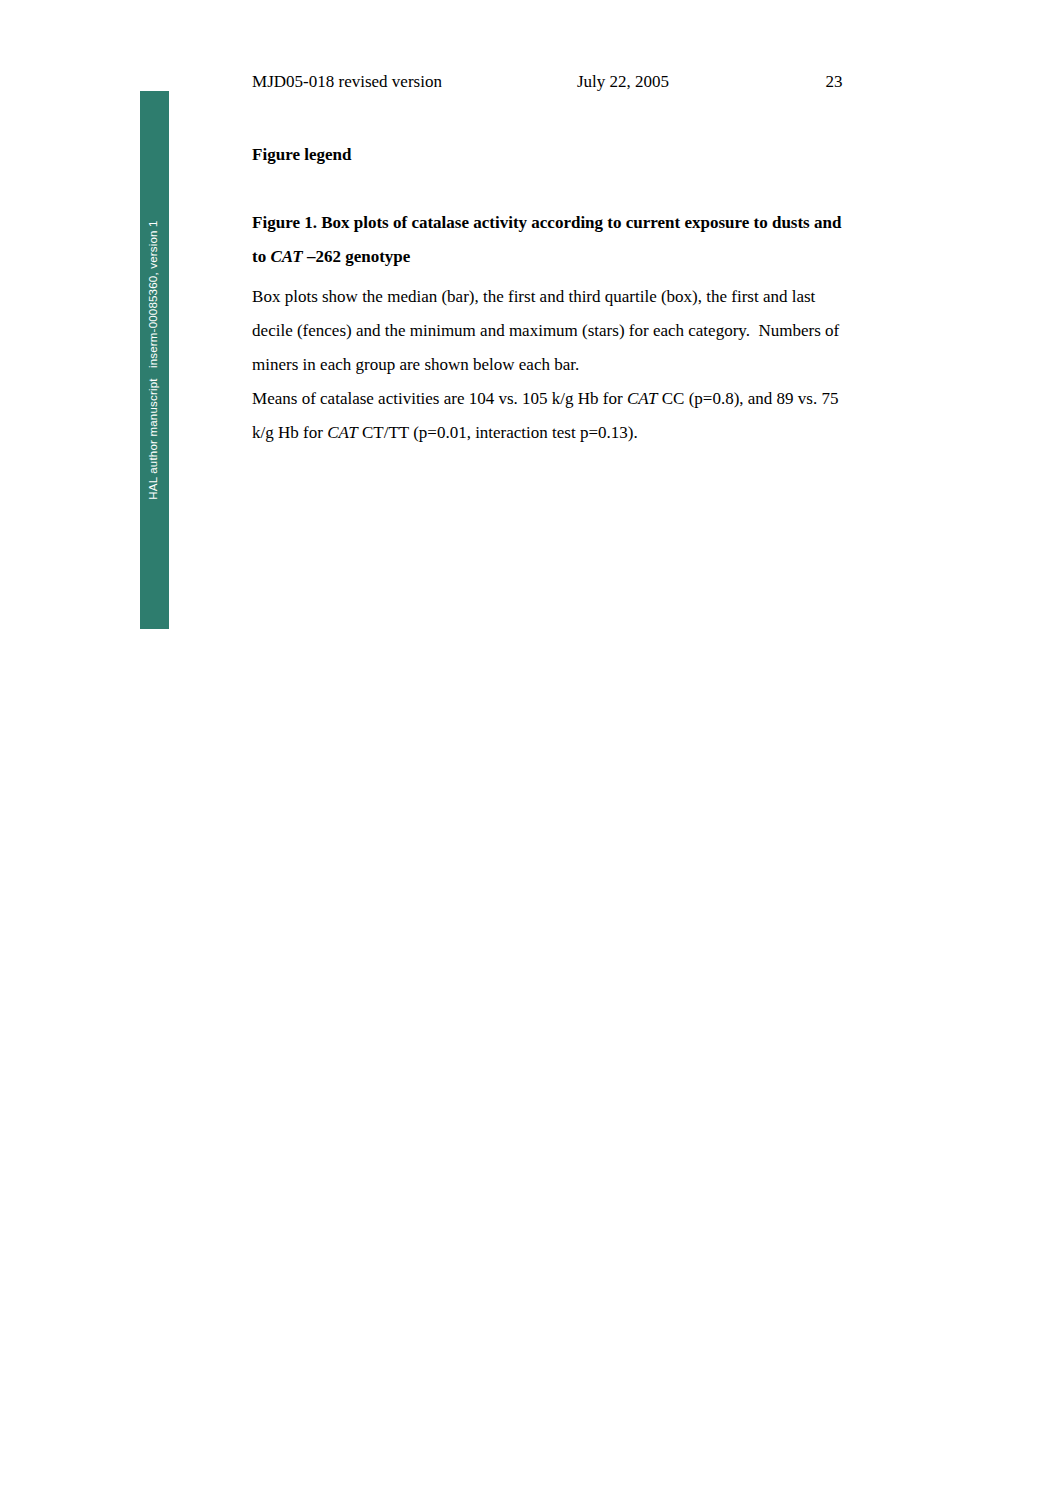HAL author manuscript inserm-00085360, version 1
MJD05-018 revised version
July 22, 2005
23
Figure legend
Figure 1. Box plots of catalase activity according to current exposure to dusts and to CAT –262 genotype
Box plots show the median (bar), the first and third quartile (box), the first and last decile (fences) and the minimum and maximum (stars) for each category. Numbers of miners in each group are shown below each bar.
Means of catalase activities are 104 vs. 105 k/g Hb for CAT CC (p=0.8), and 89 vs. 75 k/g Hb for CAT CT/TT (p=0.01, interaction test p=0.13).